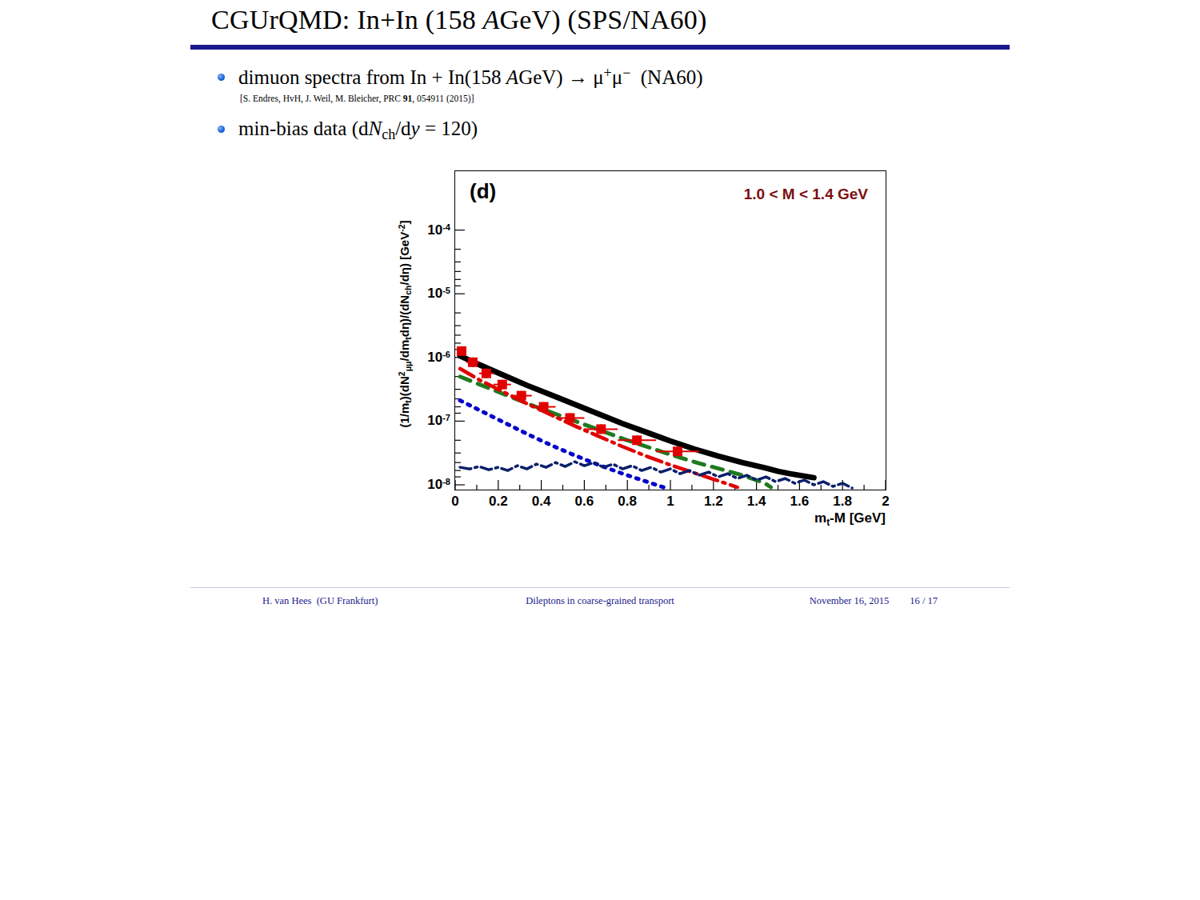CGUrQMD: In+In (158 AGeV) (SPS/NA60)
dimuon spectra from In + In(158 AGeV) → μ+μ− (NA60)
[S. Endres, HvH, J. Weil, M. Bleicher, PRC 91, 054911 (2015)]
min-bias data (dNch/dy = 120)
(1/mt)(dN2 μμ/dmtdη)/(dNch/dη) [GeV-2]
(d)
1.0 < M < 1.4 GeV
10-4
10-5
10-6
10-7
10-8
0
0.2
0.4
0.6
0.8
1
1.2
1.4
1.6
1.8
2
mt-M [GeV]
H. van Hees (GU Frankfurt)
Dileptons in coarse-grained transport
November 16, 201516 / 17